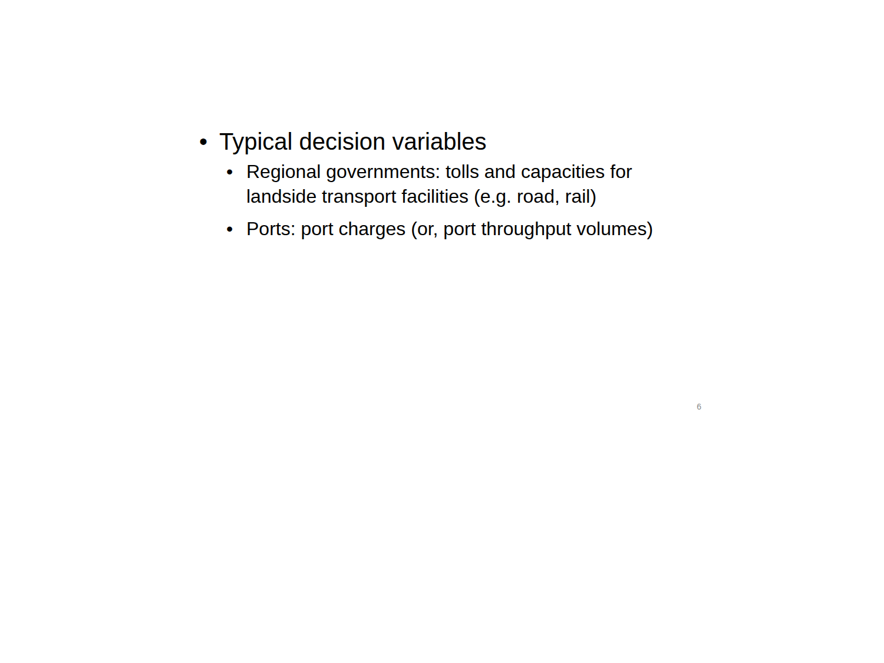Typical decision variables
Regional governments: tolls and capacities for landside transport facilities (e.g. road, rail)
Ports: port charges (or, port throughput volumes)
6